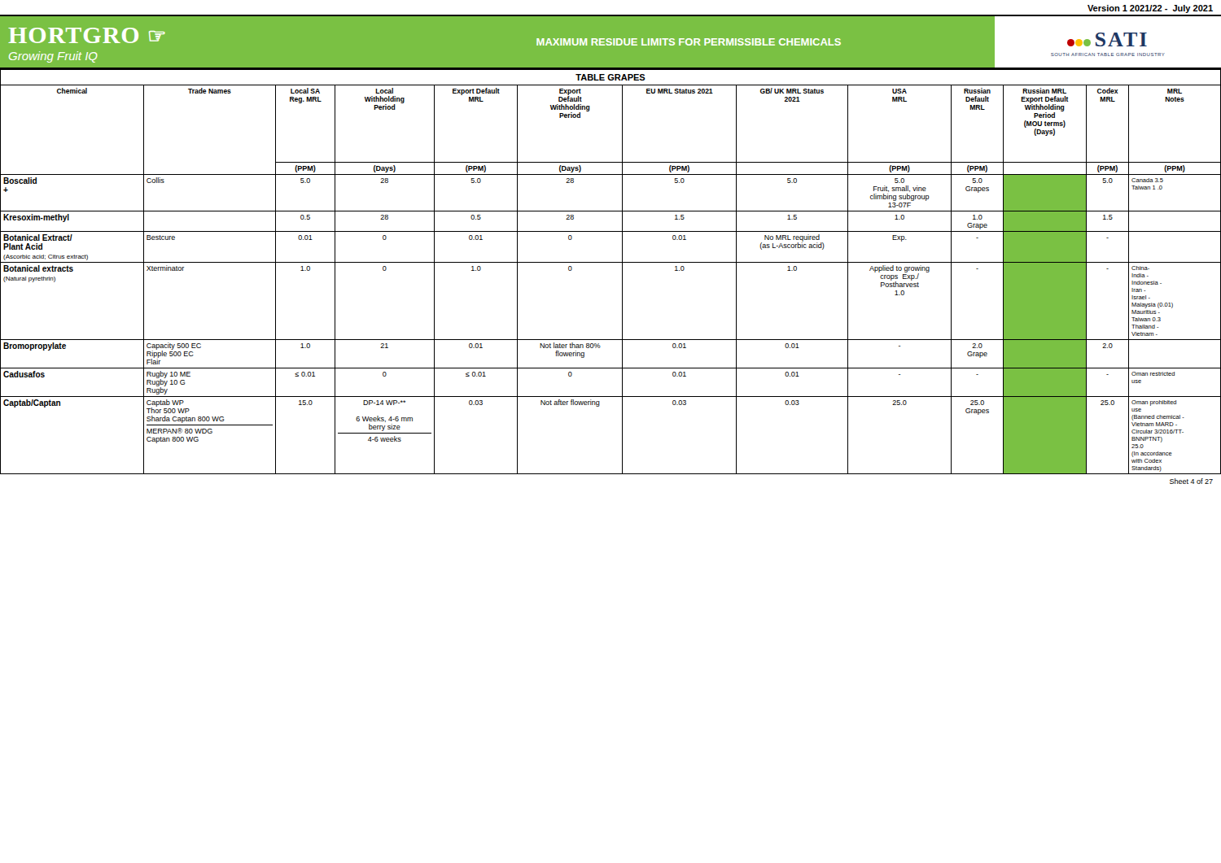Version 1 2021/22 - July 2021
HORTGRO ☞
Growing Fruit IQ
MAXIMUM RESIDUE LIMITS FOR PERMISSIBLE CHEMICALS
SATI
SOUTH AFRICAN TABLE GRAPE INDUSTRY
TABLE GRAPES
| Chemical | Trade Names | Local SA Reg. MRL | Local Withholding Period | Export Default MRL | Export Default Withholding Period | EU MRL Status 2021 | GB/ UK MRL Status 2021 | USA MRL | Russian Default MRL | Russian MRL Export Default Withholding Period (MOU terms) (Days) | Codex MRL | MRL Notes |
| --- | --- | --- | --- | --- | --- | --- | --- | --- | --- | --- | --- | --- |
| (PPM) | (Days) | (PPM) | (Days) | (PPM) | | (PPM) | (PPM) | | (PPM) | (PPM) |
| Boscalid + | Collis | 5.0 | 28 | 5.0 | 28 | 5.0 | 5.0 | 5.0 Fruit, small, vine climbing subgroup 13-07F | 5.0 Grapes | | 5.0 | Canada 3.5 Taiwan 1 .0 |
| Kresoxim-methyl | | 0.5 | 28 | 0.5 | 28 | 1.5 | 1.5 | 1.0 | 1.0 Grape | | 1.5 | |
| Botanical Extract/ Plant Acid (Ascorbic acid; Citrus extract) | Bestcure | 0.01 | 0 | 0.01 | 0 | 0.01 | No MRL required (as L-Ascorbic acid) | Exp. | - | | - | |
| Botanical extracts (Natural pyrethrin) | Xterminator | 1.0 | 0 | 1.0 | 0 | 1.0 | 1.0 | Applied to growing crops Exp./ Postharvest 1.0 | - | | - | China- India - Indonesia - Iran - Israel - Malaysia (0.01) Mauritius - Taiwan 0.3 Thailand - Vietnam - |
| Bromopropylate | Capacity 500 EC Ripple 500 EC Flair | 1.0 | 21 | 0.01 | Not later than 80% flowering | 0.01 | 0.01 | - | 2.0 Grape | | 2.0 | |
| Cadusafos | Rugby 10 ME Rugby 10 G Rugby | ≤ 0.01 | 0 | ≤ 0.01 | 0 | 0.01 | 0.01 | - | - | | - | Oman restricted use |
| Captab/Captan | Captab WP Thor 500 WP Sharda Captan 800 WG MERPAN® 80 WDG Captan 800 WG | 15.0 | DP-14 WP-** 6 Weeks, 4-6 mm berry size 4-6 weeks | 0.03 | Not after flowering | 0.03 | 0.03 | 25.0 | 25.0 Grapes | | 25.0 | Oman prohibited use (Banned chemical - Vietnam MARD - Circular 3/2016/TT- BNNPTNT) 25.0 (In accordance with Codex Standards) |
Sheet 4 of 27